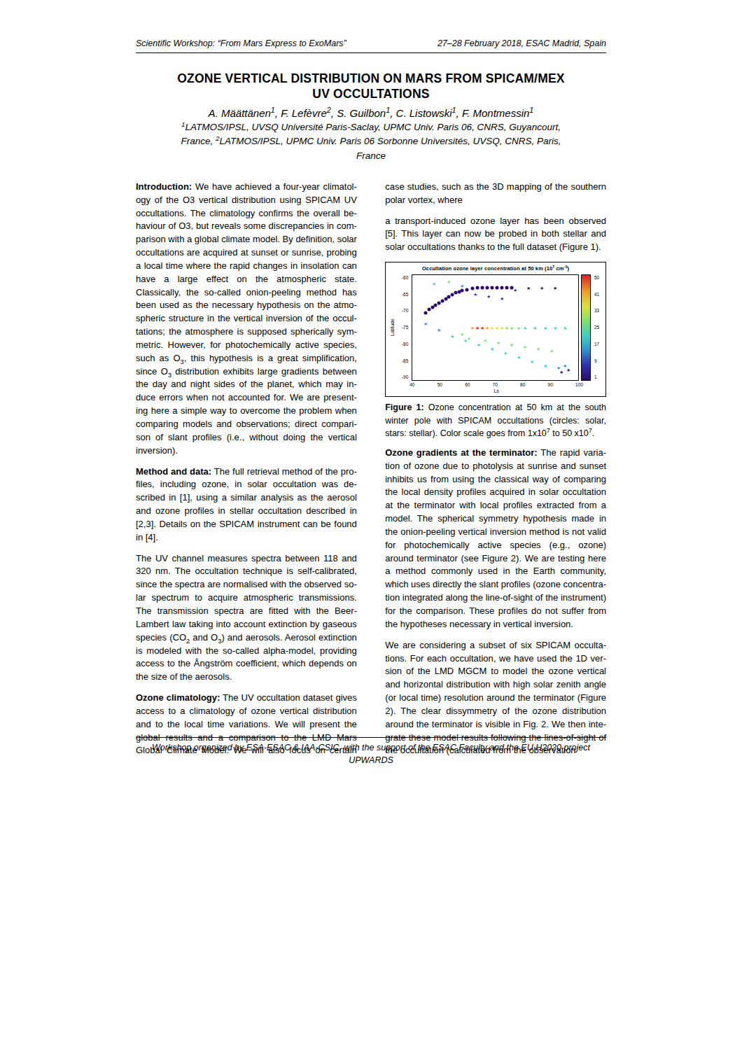Scientific Workshop: “From Mars Express to ExoMars”
27–28 February 2018, ESAC Madrid, Spain
Ozone vertical distribution on Mars from SPICAM/MEX
UV occultations
A. Määttänen1, F. Lefèvre2, S. Guilbon1, C. Listowski1, F. Montmessin1
1LATMOS/IPSL, UVSQ Université Paris-Saclay, UPMC Univ. Paris 06, CNRS, Guyancourt,
France, 2LATMOS/IPSL, UPMC Univ. Paris 06 Sorbonne Universités, UVSQ, CNRS, Paris,
France
Introduction: We have achieved a four-year climatology of the O3 vertical distribution using SPICAM UV occultations. The climatology confirms the overall behaviour of O3, but reveals some discrepancies in comparison with a global climate model. By definition, solar occultations are acquired at sunset or sunrise, probing a local time where the rapid changes in insolation can have a large effect on the atmospheric state. Classically, the so-called onion-peeling method has been used as the necessary hypothesis on the atmospheric structure in the vertical inversion of the occultations; the atmosphere is supposed spherically symmetric. However, for photochemically active species, such as O3, this hypothesis is a great simplification, since O3 distribution exhibits large gradients between the day and night sides of the planet, which may induce errors when not accounted for. We are presenting here a simple way to overcome the problem when comparing models and observations; direct comparison of slant profiles (i.e., without doing the vertical inversion).
Method and data: The full retrieval method of the profiles, including ozone, in solar occultation was described in [1], using a similar analysis as the aerosol and ozone profiles in stellar occultation described in [2,3]. Details on the SPICAM instrument can be found in [4].
The UV channel measures spectra between 118 and 320 nm. The occultation technique is self-calibrated, since the spectra are normalised with the observed solar spectrum to acquire atmospheric transmissions. The transmission spectra are fitted with the Beer-Lambert law taking into account extinction by gaseous species (CO2 and O3) and aerosols. Aerosol extinction is modeled with the so-called alpha-model, providing access to the Ångström coefficient, which depends on the size of the aerosols.
Ozone climatology: The UV occultation dataset gives access to a climatology of ozone vertical distribution and to the local time variations. We will present the global results and a comparison to the LMD Mars Global Climate Model. We will also focus on certain case studies, such as the 3D mapping of the southern polar vortex, where
a transport-induced ozone layer has been observed [5]. This layer can now be probed in both stellar and solar occultations thanks to the full dataset (Figure 1).
Occultation ozone layer concentration at 50 km (107 cm-3)
Latitude
-60-65-70-75-80-85-90
★ ★ ★ ★ ★ ★ ★ ★ ★ ★ ★ ★ ★ ★ ★ ★ ★ ★ ★ ★ ★ ★ ★ ★ ★ ★ ★ ★ ★ ★ ★ ★ ★ ★ ★ ★ ★ ★ ★ ★ ★ ★ ★ ★ ★ ★ ★
504133251791
405060708090100
Ls
Figure 1: Ozone concentration at 50 km at the south winter pole with SPICAM occultations (circles: solar, stars: stellar). Color scale goes from 1x107 to 50 x107.
Ozone gradients at the terminator: The rapid variation of ozone due to photolysis at sunrise and sunset inhibits us from using the classical way of comparing the local density profiles acquired in solar occultation at the terminator with local profiles extracted from a model. The spherical symmetry hypothesis made in the onion-peeling vertical inversion method is not valid for photochemically active species (e.g., ozone) around terminator (see Figure 2). We are testing here a method commonly used in the Earth community, which uses directly the slant profiles (ozone concentration integrated along the line-of-sight of the instrument) for the comparison. These profiles do not suffer from the hypotheses necessary in vertical inversion.
We are considering a subset of six SPICAM occultations. For each occultation, we have used the 1D version of the LMD MGCM to model the ozone vertical and horizontal distribution with high solar zenith angle (or local time) resolution around the terminator (Figure 2). The clear dissymmetry of the ozone distribution around the terminator is visible in Fig. 2. We then integrate these model results following the lines-of-sight of the occultation (calculated from the observation
Workshop organized by ESA-ESAC & IAA-CSIC, with the support of the ESAC Faculty and the EU H2020 project UPWARDS